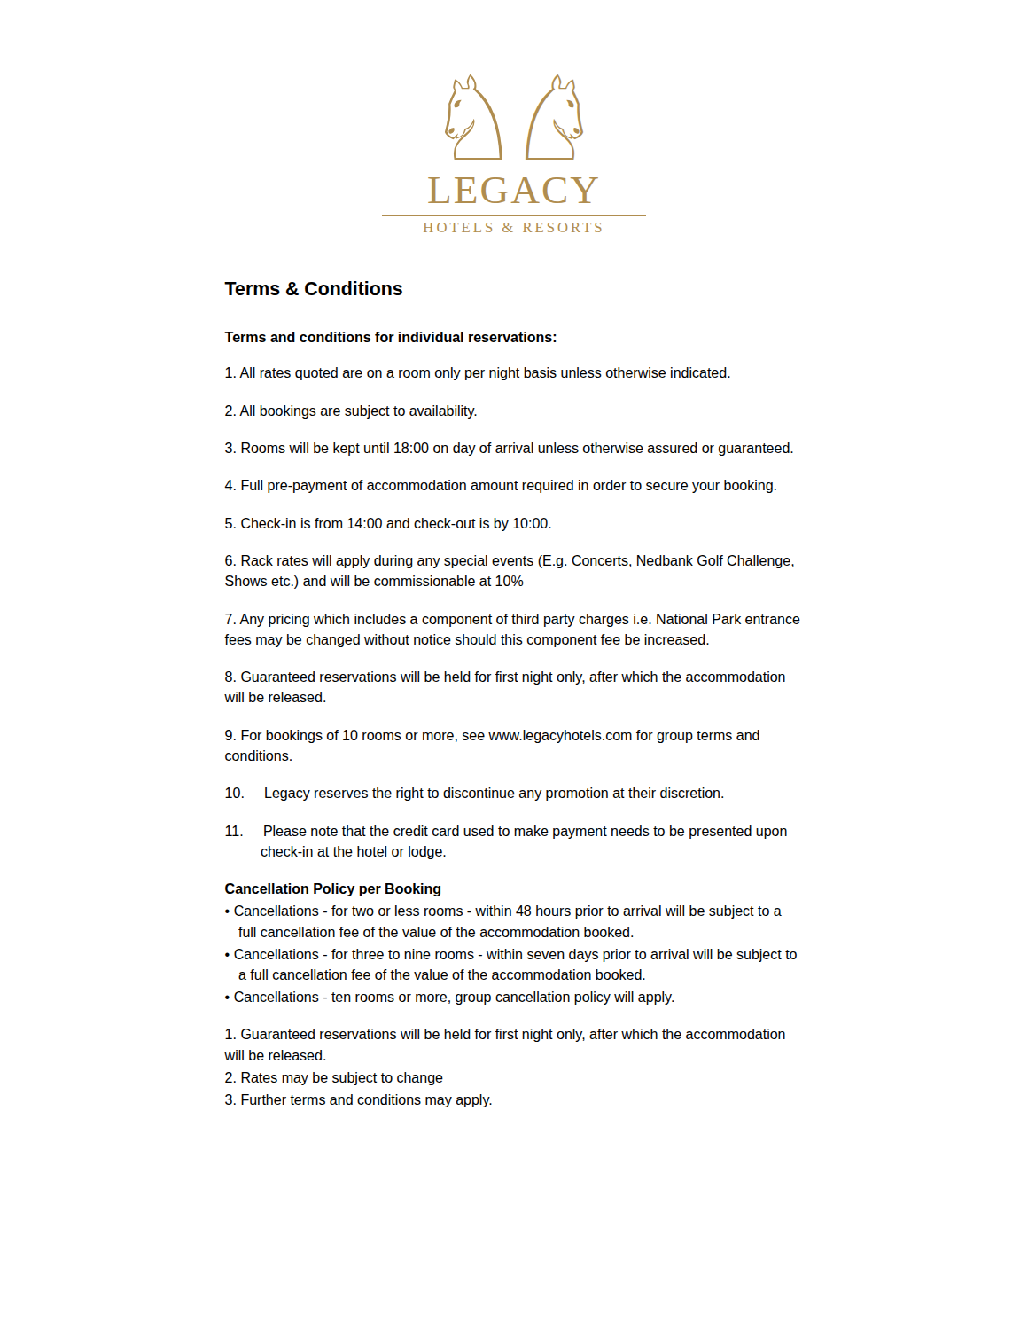♘♘ LEGACY
HOTELS & RESORTS
Terms & Conditions
Terms and conditions for individual reservations:
1. All rates quoted are on a room only per night basis unless otherwise indicated.
2. All bookings are subject to availability.
3. Rooms will be kept until 18:00 on day of arrival unless otherwise assured or guaranteed.
4. Full pre-payment of accommodation amount required in order to secure your booking.
5. Check-in is from 14:00 and check-out is by 10:00.
6. Rack rates will apply during any special events (E.g. Concerts, Nedbank Golf Challenge, Shows etc.) and will be commissionable at 10%
7. Any pricing which includes a component of third party charges i.e. National Park entrance fees may be changed without notice should this component fee be increased.
8. Guaranteed reservations will be held for first night only, after which the accommodation will be released.
9. For bookings of 10 rooms or more, see www.legacyhotels.com for group terms and conditions.
10. Legacy reserves the right to discontinue any promotion at their discretion.
11. Please note that the credit card used to make payment needs to be presented upon check-in at the hotel or lodge.
Cancellation Policy per Booking
• Cancellations - for two or less rooms - within 48 hours prior to arrival will be subject to a full cancellation fee of the value of the accommodation booked.
• Cancellations - for three to nine rooms - within seven days prior to arrival will be subject to a full cancellation fee of the value of the accommodation booked.
• Cancellations - ten rooms or more, group cancellation policy will apply.
1. Guaranteed reservations will be held for first night only, after which the accommodation will be released.
2. Rates may be subject to change
3. Further terms and conditions may apply.